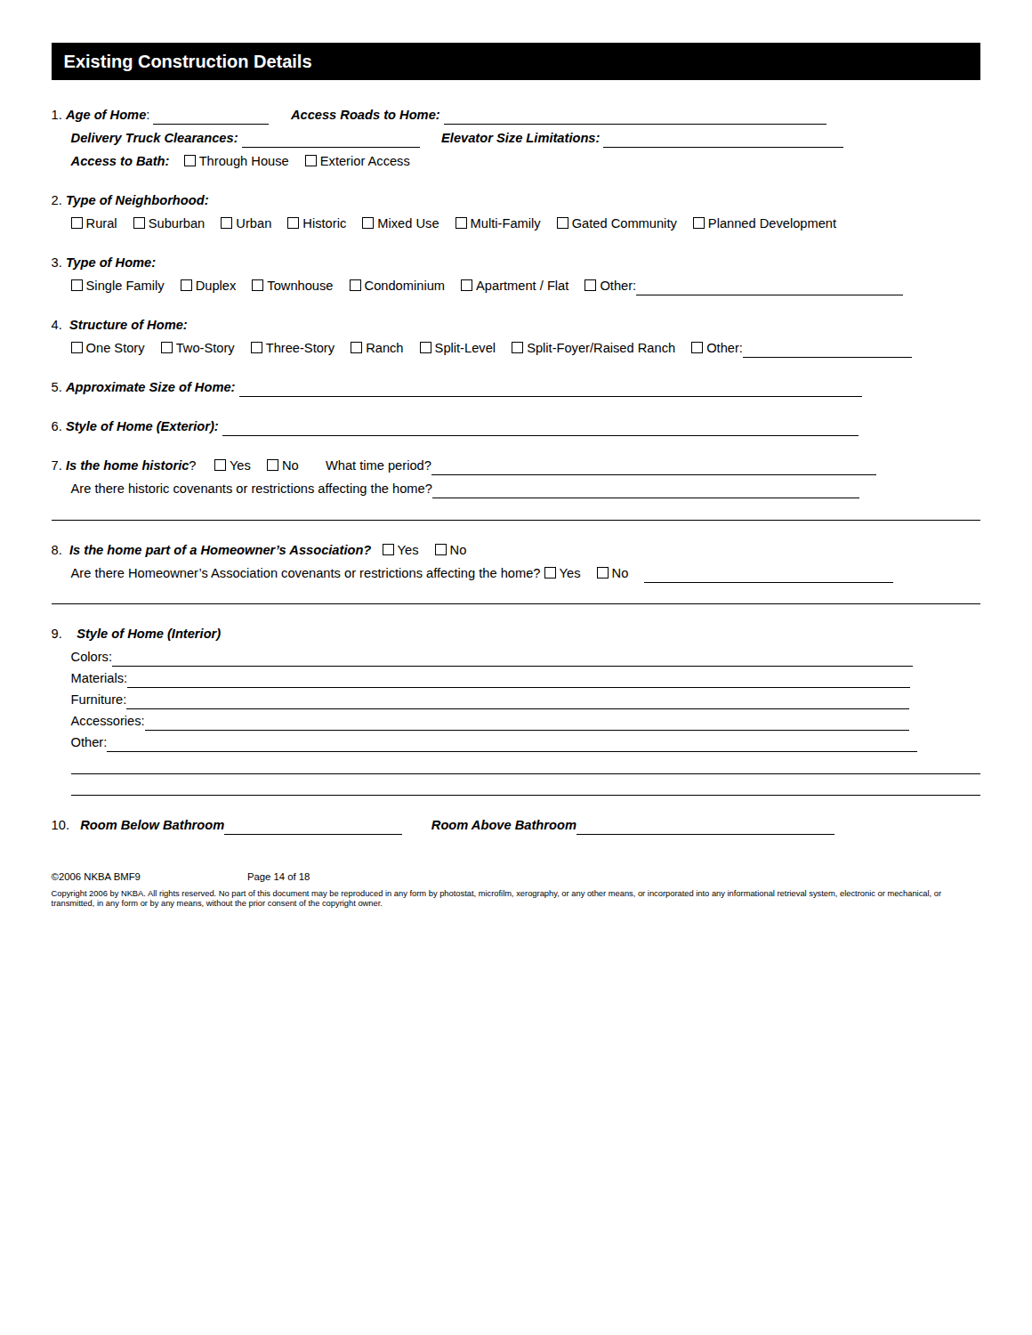Existing Construction Details
1. Age of Home: Access Roads to Home:
Delivery Truck Clearances: Elevator Size Limitations:
Access to Bath: Through House Exterior Access
2. Type of Neighborhood:
Rural Suburban Urban Historic Mixed Use Multi-Family Gated Community Planned Development
3. Type of Home:
Single Family Duplex Townhouse Condominium Apartment / Flat Other:
4. Structure of Home:
One Story Two-Story Three-Story Ranch Split-Level Split-Foyer/Raised Ranch Other:
5. Approximate Size of Home:
6. Style of Home (Exterior):
7. Is the home historic? Yes No What time period?
Are there historic covenants or restrictions affecting the home?
8. Is the home part of a Homeowner’s Association? Yes No
Are there Homeowner’s Association covenants or restrictions affecting the home? Yes No
9. Style of Home (Interior)
Colors:
Materials:
Furniture:
Accessories:
Other:
10. Room Below Bathroom Room Above Bathroom
©2006 NKBA BMF9 Page 14 of 18
Copyright 2006 by NKBA. All rights reserved. No part of this document may be reproduced in any form by photostat, microfilm, xerography, or any other means, or incorporated into any informational retrieval system, electronic or mechanical, or transmitted, in any form or by any means, without the prior consent of the copyright owner.